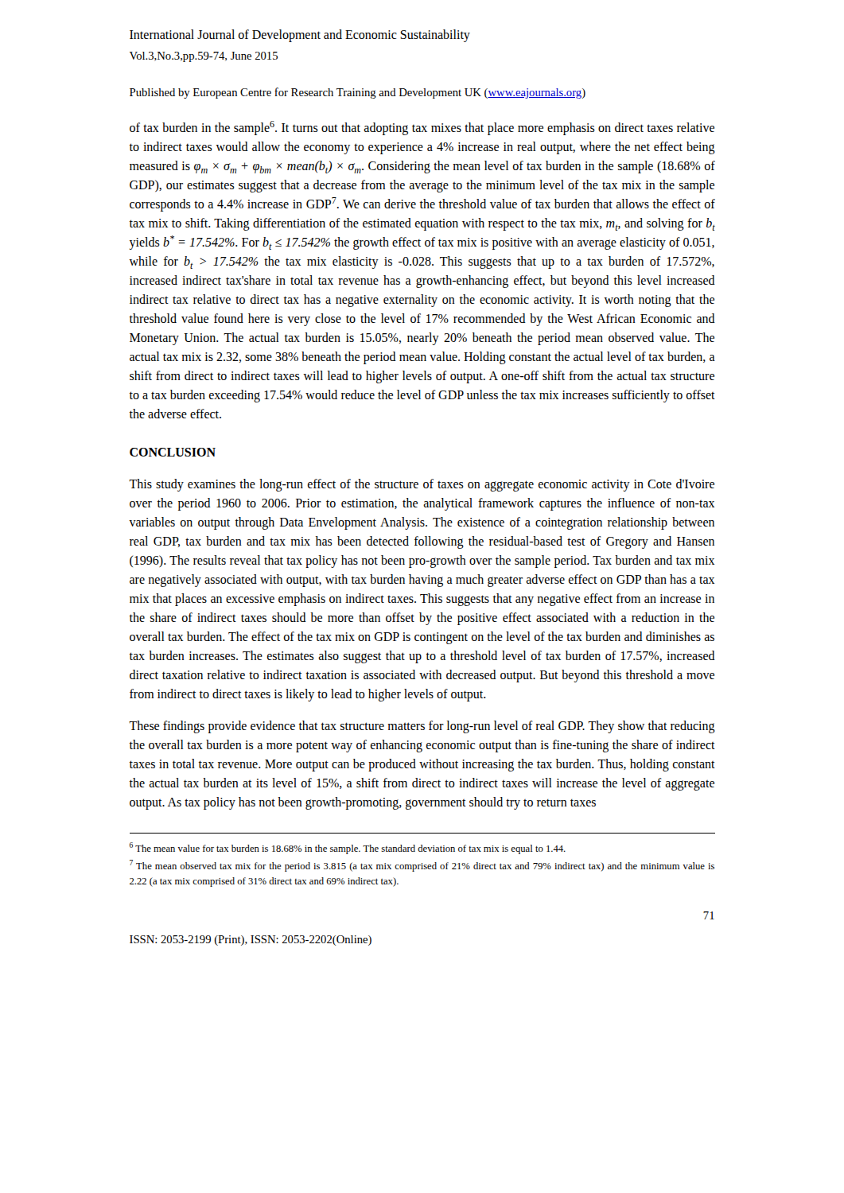International Journal of Development and Economic Sustainability
Vol.3,No.3,pp.59-74, June 2015
Published by European Centre for Research Training and Development UK (www.eajournals.org)
of tax burden in the sample6. It turns out that adopting tax mixes that place more emphasis on direct taxes relative to indirect taxes would allow the economy to experience a 4% increase in real output, where the net effect being measured is φm × σm + φbm × mean(bt) × σm. Considering the mean level of tax burden in the sample (18.68% of GDP), our estimates suggest that a decrease from the average to the minimum level of the tax mix in the sample corresponds to a 4.4% increase in GDP7. We can derive the threshold value of tax burden that allows the effect of tax mix to shift. Taking differentiation of the estimated equation with respect to the tax mix, mt, and solving for bt yields b* = 17.542%. For bt ≤ 17.542% the growth effect of tax mix is positive with an average elasticity of 0.051, while for bt > 17.542% the tax mix elasticity is -0.028. This suggests that up to a tax burden of 17.572%, increased indirect tax'share in total tax revenue has a growth-enhancing effect, but beyond this level increased indirect tax relative to direct tax has a negative externality on the economic activity. It is worth noting that the threshold value found here is very close to the level of 17% recommended by the West African Economic and Monetary Union. The actual tax burden is 15.05%, nearly 20% beneath the period mean observed value. The actual tax mix is 2.32, some 38% beneath the period mean value. Holding constant the actual level of tax burden, a shift from direct to indirect taxes will lead to higher levels of output. A one-off shift from the actual tax structure to a tax burden exceeding 17.54% would reduce the level of GDP unless the tax mix increases sufficiently to offset the adverse effect.
CONCLUSION
This study examines the long-run effect of the structure of taxes on aggregate economic activity in Cote d'Ivoire over the period 1960 to 2006. Prior to estimation, the analytical framework captures the influence of non-tax variables on output through Data Envelopment Analysis. The existence of a cointegration relationship between real GDP, tax burden and tax mix has been detected following the residual-based test of Gregory and Hansen (1996). The results reveal that tax policy has not been pro-growth over the sample period. Tax burden and tax mix are negatively associated with output, with tax burden having a much greater adverse effect on GDP than has a tax mix that places an excessive emphasis on indirect taxes. This suggests that any negative effect from an increase in the share of indirect taxes should be more than offset by the positive effect associated with a reduction in the overall tax burden. The effect of the tax mix on GDP is contingent on the level of the tax burden and diminishes as tax burden increases. The estimates also suggest that up to a threshold level of tax burden of 17.57%, increased direct taxation relative to indirect taxation is associated with decreased output. But beyond this threshold a move from indirect to direct taxes is likely to lead to higher levels of output.
These findings provide evidence that tax structure matters for long-run level of real GDP. They show that reducing the overall tax burden is a more potent way of enhancing economic output than is fine-tuning the share of indirect taxes in total tax revenue. More output can be produced without increasing the tax burden. Thus, holding constant the actual tax burden at its level of 15%, a shift from direct to indirect taxes will increase the level of aggregate output. As tax policy has not been growth-promoting, government should try to return taxes
6 The mean value for tax burden is 18.68% in the sample. The standard deviation of tax mix is equal to 1.44.
7 The mean observed tax mix for the period is 3.815 (a tax mix comprised of 21% direct tax and 79% indirect tax) and the minimum value is 2.22 (a tax mix comprised of 31% direct tax and 69% indirect tax).
71
ISSN: 2053-2199 (Print), ISSN: 2053-2202(Online)